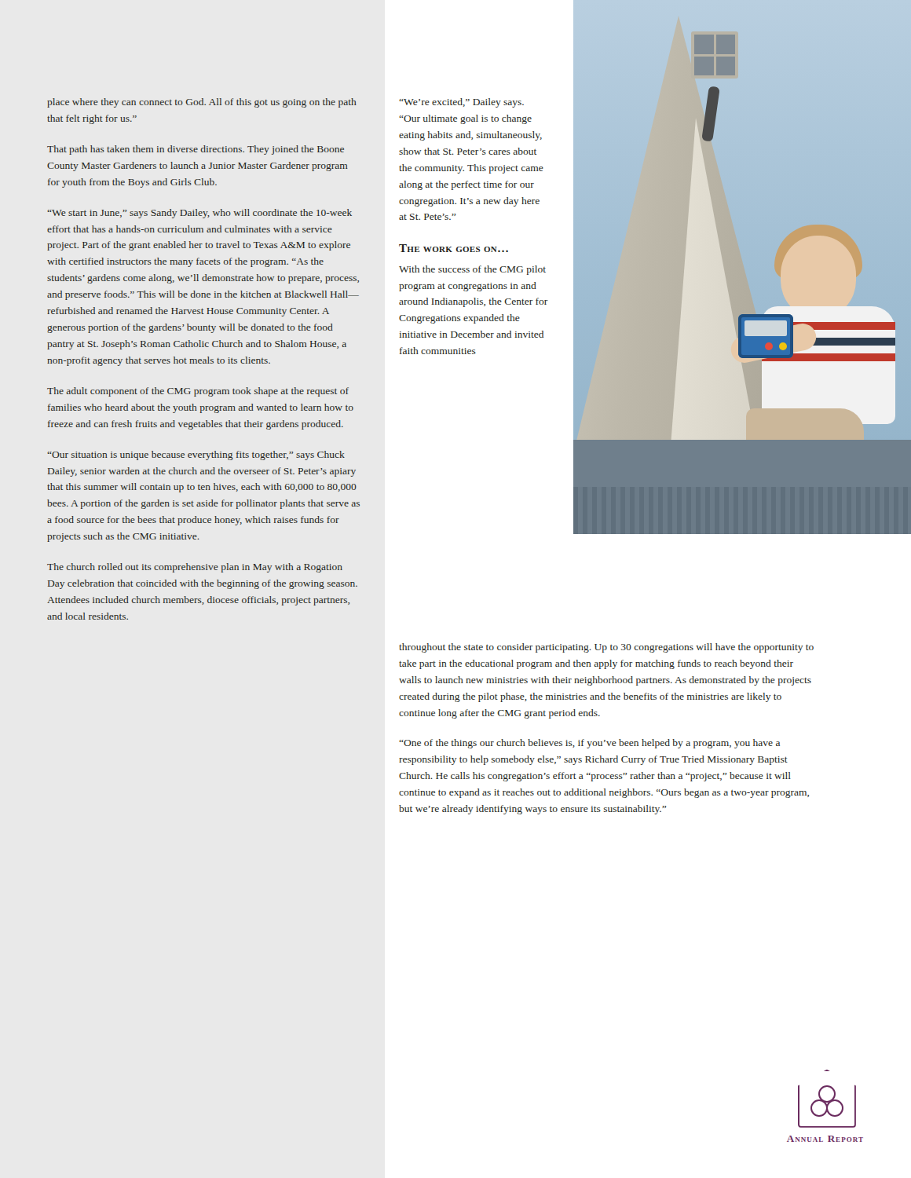place where they can connect to God. All of this got us going on the path that felt right for us.”
That path has taken them in diverse directions. They joined the Boone County Master Gardeners to launch a Junior Master Gardener program for youth from the Boys and Girls Club.
“We start in June,” says Sandy Dailey, who will coordinate the 10-week effort that has a hands-on curriculum and culminates with a service project. Part of the grant enabled her to travel to Texas A&M to explore with certified instructors the many facets of the program. “As the students’ gardens come along, we’ll demonstrate how to prepare, process, and preserve foods.” This will be done in the kitchen at Blackwell Hall—refurbished and renamed the Harvest House Community Center. A generous portion of the gardens’ bounty will be donated to the food pantry at St. Joseph’s Roman Catholic Church and to Shalom House, a non-profit agency that serves hot meals to its clients.
The adult component of the CMG program took shape at the request of families who heard about the youth program and wanted to learn how to freeze and can fresh fruits and vegetables that their gardens produced.
“Our situation is unique because everything fits together,” says Chuck Dailey, senior warden at the church and the overseer of St. Peter’s apiary that this summer will contain up to ten hives, each with 60,000 to 80,000 bees. A portion of the garden is set aside for pollinator plants that serve as a food source for the bees that produce honey, which raises funds for projects such as the CMG initiative.
The church rolled out its comprehensive plan in May with a Rogation Day celebration that coincided with the beginning of the growing season. Attendees included church members, diocese officials, project partners, and local residents.
“We’re excited,” Dailey says. “Our ultimate goal is to change eating habits and, simultaneously, show that St. Peter’s cares about the community. This project came along at the perfect time for our congregation. It’s a new day here at St. Pete’s.”
The work goes on…
With the success of the CMG pilot program at congregations in and around Indianapolis, the Center for Congregations expanded the initiative in December and invited faith communities
throughout the state to consider participating. Up to 30 congregations will have the opportunity to take part in the educational program and then apply for matching funds to reach beyond their walls to launch new ministries with their neighborhood partners. As demonstrated by the projects created during the pilot phase, the ministries and the benefits of the ministries are likely to continue long after the CMG grant period ends.
“One of the things our church believes is, if you’ve been helped by a program, you have a responsibility to help somebody else,” says Richard Curry of True Tried Missionary Baptist Church. He calls his congregation’s effort a “process” rather than a “project,” because it will continue to expand as it reaches out to additional neighbors. “Ours began as a two-year program, but we’re already identifying ways to ensure its sustainability.”
Annual Report